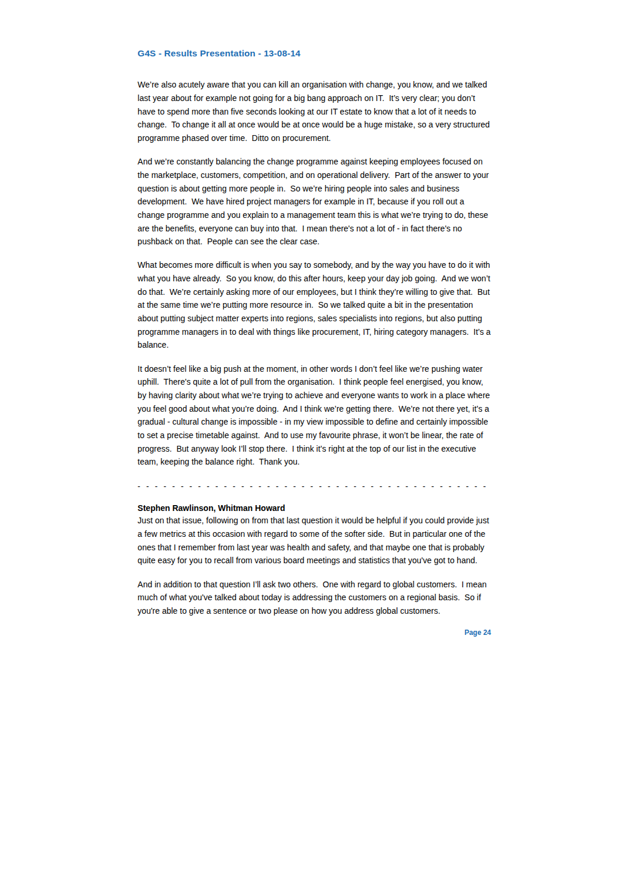G4S - Results Presentation - 13-08-14
We’re also acutely aware that you can kill an organisation with change, you know, and we talked last year about for example not going for a big bang approach on IT. It’s very clear; you don’t have to spend more than five seconds looking at our IT estate to know that a lot of it needs to change. To change it all at once would be at once would be a huge mistake, so a very structured programme phased over time. Ditto on procurement.
And we’re constantly balancing the change programme against keeping employees focused on the marketplace, customers, competition, and on operational delivery. Part of the answer to your question is about getting more people in. So we’re hiring people into sales and business development. We have hired project managers for example in IT, because if you roll out a change programme and you explain to a management team this is what we’re trying to do, these are the benefits, everyone can buy into that. I mean there's not a lot of - in fact there's no pushback on that. People can see the clear case.
What becomes more difficult is when you say to somebody, and by the way you have to do it with what you have already. So you know, do this after hours, keep your day job going. And we won’t do that. We’re certainly asking more of our employees, but I think they’re willing to give that. But at the same time we’re putting more resource in. So we talked quite a bit in the presentation about putting subject matter experts into regions, sales specialists into regions, but also putting programme managers in to deal with things like procurement, IT, hiring category managers. It’s a balance.
It doesn’t feel like a big push at the moment, in other words I don’t feel like we’re pushing water uphill. There's quite a lot of pull from the organisation. I think people feel energised, you know, by having clarity about what we’re trying to achieve and everyone wants to work in a place where you feel good about what you’re doing. And I think we’re getting there. We’re not there yet, it’s a gradual - cultural change is impossible - in my view impossible to define and certainly impossible to set a precise timetable against. And to use my favourite phrase, it won’t be linear, the rate of progress. But anyway look I’ll stop there. I think it’s right at the top of our list in the executive team, keeping the balance right. Thank you.
- - - - - - - - - - - - - - - - - - - - - - - - - - - - - - - - - - - - - - - - - - - - - - - - - - - - - - - - - - - - - -
Stephen Rawlinson, Whitman Howard
Just on that issue, following on from that last question it would be helpful if you could provide just a few metrics at this occasion with regard to some of the softer side. But in particular one of the ones that I remember from last year was health and safety, and that maybe one that is probably quite easy for you to recall from various board meetings and statistics that you've got to hand.
And in addition to that question I’ll ask two others. One with regard to global customers. I mean much of what you've talked about today is addressing the customers on a regional basis. So if you're able to give a sentence or two please on how you address global customers.
Page 24